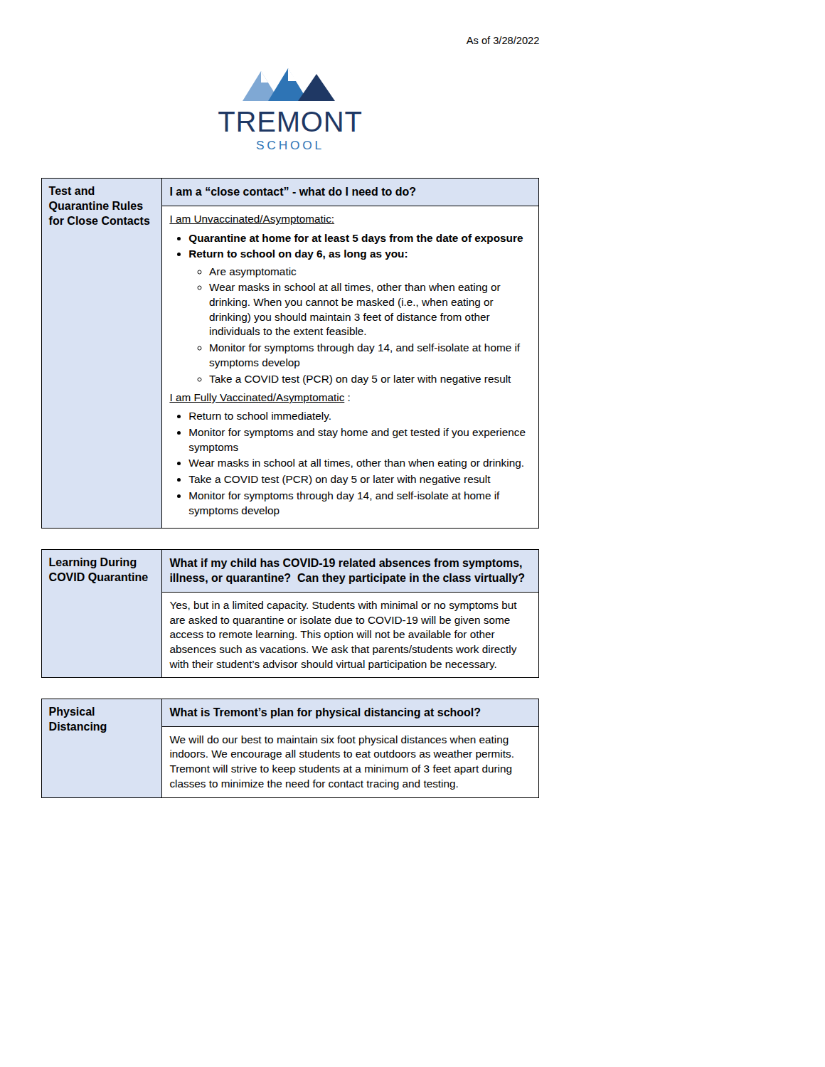As of 3/28/2022
TREMONT
SCHOOL
| Test and Quarantine Rules for Close Contacts | I am a “close contact” - what do I need to do? |
| I am Unvaccinated/Asymptomatic: Quarantine at home for at least 5 days from the date of exposure Return to school on day 6, as long as you: Are asymptomatic Wear masks in school at all times, other than when eating or drinking. When you cannot be masked (i.e., when eating or drinking) you should maintain 3 feet of distance from other individuals to the extent feasible. Monitor for symptoms through day 14, and self-isolate at home if symptoms develop Take a COVID test (PCR) on day 5 or later with negative result I am Fully Vaccinated/Asymptomatic : Return to school immediately. Monitor for symptoms and stay home and get tested if you experience symptoms Wear masks in school at all times, other than when eating or drinking. Take a COVID test (PCR) on day 5 or later with negative result Monitor for symptoms through day 14, and self-isolate at home if symptoms develop |
| Learning During COVID Quarantine | What if my child has COVID-19 related absences from symptoms, illness, or quarantine? Can they participate in the class virtually? |
| Yes, but in a limited capacity. Students with minimal or no symptoms but are asked to quarantine or isolate due to COVID-19 will be given some access to remote learning. This option will not be available for other absences such as vacations. We ask that parents/students work directly with their student’s advisor should virtual participation be necessary. |
| Physical Distancing | What is Tremont’s plan for physical distancing at school? |
| We will do our best to maintain six foot physical distances when eating indoors. We encourage all students to eat outdoors as weather permits. Tremont will strive to keep students at a minimum of 3 feet apart during classes to minimize the need for contact tracing and testing. |